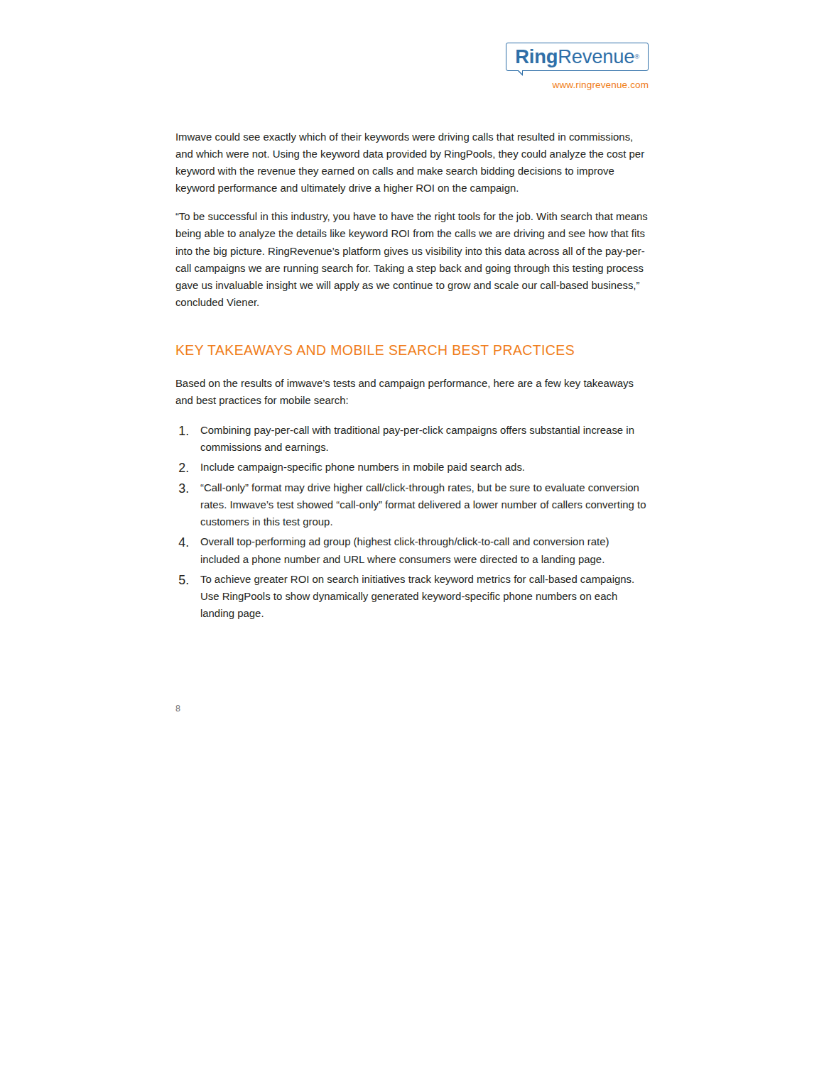Ring Revenue®
www.ringrevenue.com
Imwave could see exactly which of their keywords were driving calls that resulted in commissions, and which were not. Using the keyword data provided by RingPools, they could analyze the cost per keyword with the revenue they earned on calls and make search bidding decisions to improve keyword performance and ultimately drive a higher ROI on the campaign.
“To be successful in this industry, you have to have the right tools for the job. With search that means being able to analyze the details like keyword ROI from the calls we are driving and see how that fits into the big picture. RingRevenue’s platform gives us visibility into this data across all of the pay-per-call campaigns we are running search for. Taking a step back and going through this testing process gave us invaluable insight we will apply as we continue to grow and scale our call-based business,” concluded Viener.
Key Takeaways and Mobile Search Best Practices
Based on the results of imwave’s tests and campaign performance, here are a few key takeaways and best practices for mobile search:
Combining pay-per-call with traditional pay-per-click campaigns offers substantial increase in commissions and earnings.
Include campaign-specific phone numbers in mobile paid search ads.
“Call-only” format may drive higher call/click-through rates, but be sure to evaluate conversion rates. Imwave’s test showed “call-only” format delivered a lower number of callers converting to customers in this test group.
Overall top-performing ad group (highest click-through/click-to-call and conversion rate) included a phone number and URL where consumers were directed to a landing page.
To achieve greater ROI on search initiatives track keyword metrics for call-based campaigns. Use RingPools to show dynamically generated keyword-specific phone numbers on each landing page.
8